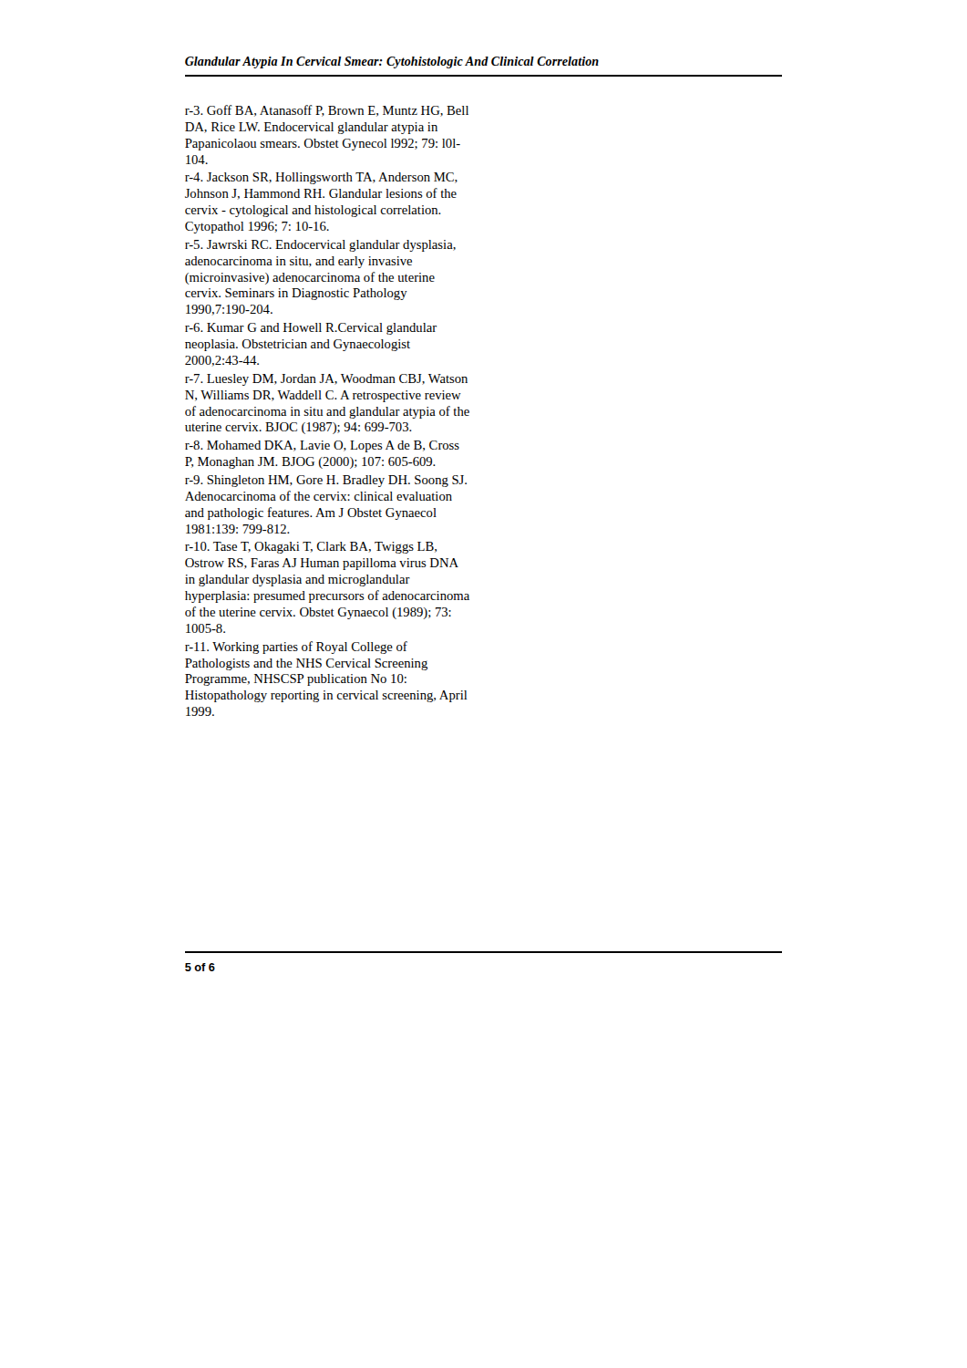Glandular Atypia In Cervical Smear: Cytohistologic And Clinical Correlation
r-3. Goff BA, Atanasoff P, Brown E, Muntz HG, Bell DA, Rice LW. Endocervical glandular atypia in Papanicolaou smears. Obstet Gynecol l992; 79: l0l-104.
r-4. Jackson SR, Hollingsworth TA, Anderson MC, Johnson J, Hammond RH. Glandular lesions of the cervix - cytological and histological correlation. Cytopathol 1996; 7: 10-16.
r-5. Jawrski RC. Endocervical glandular dysplasia, adenocarcinoma in situ, and early invasive (microinvasive) adenocarcinoma of the uterine cervix. Seminars in Diagnostic Pathology 1990,7:190-204.
r-6. Kumar G and Howell R.Cervical glandular neoplasia. Obstetrician and Gynaecologist 2000,2:43-44.
r-7. Luesley DM, Jordan JA, Woodman CBJ, Watson N, Williams DR, Waddell C. A retrospective review of adenocarcinoma in situ and glandular atypia of the uterine cervix. BJOC (1987); 94: 699-703.
r-8. Mohamed DKA, Lavie O, Lopes A de B, Cross P, Monaghan JM. BJOG (2000); 107: 605-609.
r-9. Shingleton HM, Gore H. Bradley DH. Soong SJ. Adenocarcinoma of the cervix: clinical evaluation and pathologic features. Am J Obstet Gynaecol 1981:139: 799-812.
r-10. Tase T, Okagaki T, Clark BA, Twiggs LB, Ostrow RS, Faras AJ Human papilloma virus DNA in glandular dysplasia and microglandular hyperplasia: presumed precursors of adenocarcinoma of the uterine cervix. Obstet Gynaecol (1989); 73: 1005-8.
r-11. Working parties of Royal College of Pathologists and the NHS Cervical Screening Programme, NHSCSP publication No 10: Histopathology reporting in cervical screening, April 1999.
5 of 6